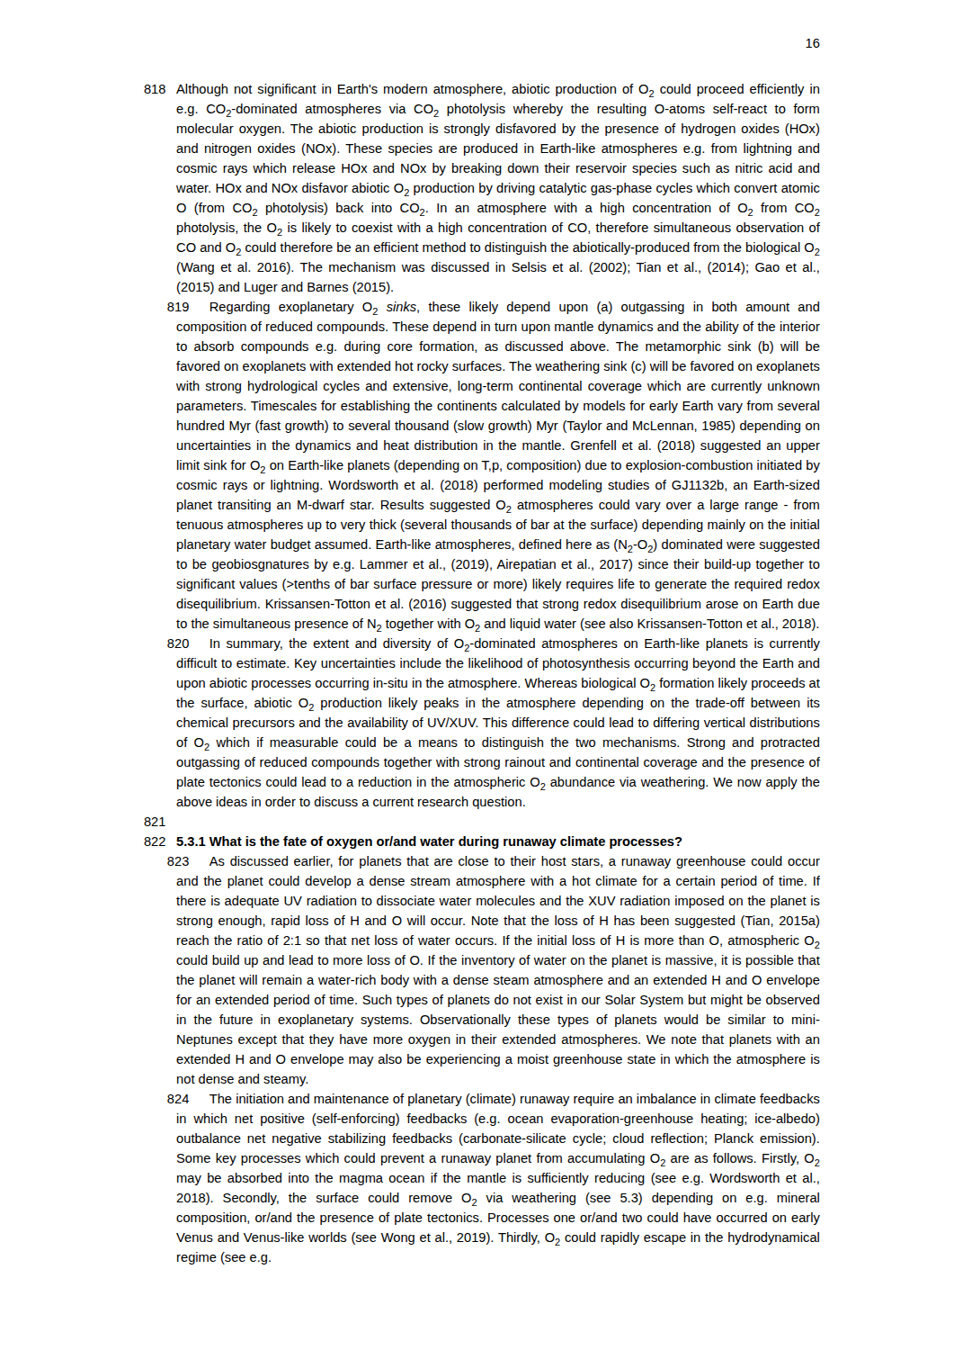16
Although not significant in Earth's modern atmosphere, abiotic production of O2 could proceed efficiently in e.g. CO2-dominated atmospheres via CO2 photolysis whereby the resulting O-atoms self-react to form molecular oxygen. The abiotic production is strongly disfavored by the presence of hydrogen oxides (HOx) and nitrogen oxides (NOx). These species are produced in Earth-like atmospheres e.g. from lightning and cosmic rays which release HOx and NOx by breaking down their reservoir species such as nitric acid and water. HOx and NOx disfavor abiotic O2 production by driving catalytic gas-phase cycles which convert atomic O (from CO2 photolysis) back into CO2. In an atmosphere with a high concentration of O2 from CO2 photolysis, the O2 is likely to coexist with a high concentration of CO, therefore simultaneous observation of CO and O2 could therefore be an efficient method to distinguish the abiotically-produced from the biological O2 (Wang et al. 2016). The mechanism was discussed in Selsis et al. (2002); Tian et al., (2014); Gao et al., (2015) and Luger and Barnes (2015).
Regarding exoplanetary O2 sinks, these likely depend upon (a) outgassing in both amount and composition of reduced compounds. These depend in turn upon mantle dynamics and the ability of the interior to absorb compounds e.g. during core formation, as discussed above. The metamorphic sink (b) will be favored on exoplanets with extended hot rocky surfaces. The weathering sink (c) will be favored on exoplanets with strong hydrological cycles and extensive, long-term continental coverage which are currently unknown parameters. Timescales for establishing the continents calculated by models for early Earth vary from several hundred Myr (fast growth) to several thousand (slow growth) Myr (Taylor and McLennan, 1985) depending on uncertainties in the dynamics and heat distribution in the mantle. Grenfell et al. (2018) suggested an upper limit sink for O2 on Earth-like planets (depending on T,p, composition) due to explosion-combustion initiated by cosmic rays or lightning. Wordsworth et al. (2018) performed modeling studies of GJ1132b, an Earth-sized planet transiting an M-dwarf star. Results suggested O2 atmospheres could vary over a large range - from tenuous atmospheres up to very thick (several thousands of bar at the surface) depending mainly on the initial planetary water budget assumed. Earth-like atmospheres, defined here as (N2-O2) dominated were suggested to be geobiosgnatures by e.g. Lammer et al., (2019), Airepatian et al., 2017) since their build-up together to significant values (>tenths of bar surface pressure or more) likely requires life to generate the required redox disequilibrium. Krissansen-Totton et al. (2016) suggested that strong redox disequilibrium arose on Earth due to the simultaneous presence of N2 together with O2 and liquid water (see also Krissansen-Totton et al., 2018).
In summary, the extent and diversity of O2-dominated atmospheres on Earth-like planets is currently difficult to estimate. Key uncertainties include the likelihood of photosynthesis occurring beyond the Earth and upon abiotic processes occurring in-situ in the atmosphere. Whereas biological O2 formation likely proceeds at the surface, abiotic O2 production likely peaks in the atmosphere depending on the trade-off between its chemical precursors and the availability of UV/XUV. This difference could lead to differing vertical distributions of O2 which if measurable could be a means to distinguish the two mechanisms. Strong and protracted outgassing of reduced compounds together with strong rainout and continental coverage and the presence of plate tectonics could lead to a reduction in the atmospheric O2 abundance via weathering. We now apply the above ideas in order to discuss a current research question.
5.3.1 What is the fate of oxygen or/and water during runaway climate processes?
As discussed earlier, for planets that are close to their host stars, a runaway greenhouse could occur and the planet could develop a dense stream atmosphere with a hot climate for a certain period of time. If there is adequate UV radiation to dissociate water molecules and the XUV radiation imposed on the planet is strong enough, rapid loss of H and O will occur. Note that the loss of H has been suggested (Tian, 2015a) reach the ratio of 2:1 so that net loss of water occurs. If the initial loss of H is more than O, atmospheric O2 could build up and lead to more loss of O. If the inventory of water on the planet is massive, it is possible that the planet will remain a water-rich body with a dense steam atmosphere and an extended H and O envelope for an extended period of time. Such types of planets do not exist in our Solar System but might be observed in the future in exoplanetary systems. Observationally these types of planets would be similar to mini-Neptunes except that they have more oxygen in their extended atmospheres. We note that planets with an extended H and O envelope may also be experiencing a moist greenhouse state in which the atmosphere is not dense and steamy.
The initiation and maintenance of planetary (climate) runaway require an imbalance in climate feedbacks in which net positive (self-enforcing) feedbacks (e.g. ocean evaporation-greenhouse heating; ice-albedo) outbalance net negative stabilizing feedbacks (carbonate-silicate cycle; cloud reflection; Planck emission). Some key processes which could prevent a runaway planet from accumulating O2 are as follows. Firstly, O2 may be absorbed into the magma ocean if the mantle is sufficiently reducing (see e.g. Wordsworth et al., 2018). Secondly, the surface could remove O2 via weathering (see 5.3) depending on e.g. mineral composition, or/and the presence of plate tectonics. Processes one or/and two could have occurred on early Venus and Venus-like worlds (see Wong et al., 2019). Thirdly, O2 could rapidly escape in the hydrodynamical regime (see e.g.